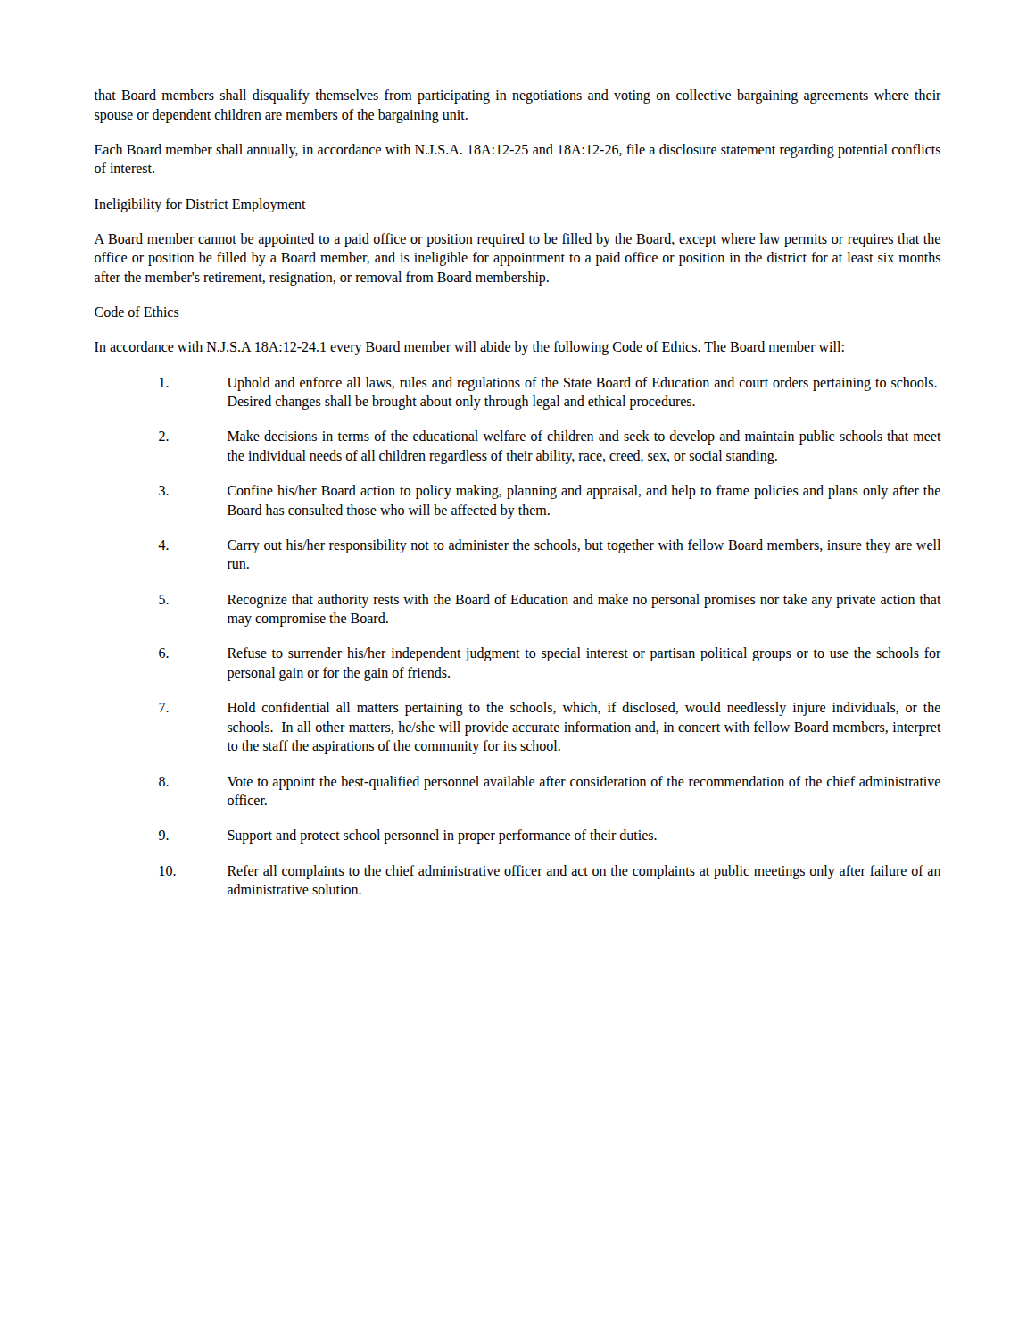that Board members shall disqualify themselves from participating in negotiations and voting on collective bargaining agreements where their spouse or dependent children are members of the bargaining unit.
Each Board member shall annually, in accordance with N.J.S.A. 18A:12-25 and 18A:12-26, file a disclosure statement regarding potential conflicts of interest.
Ineligibility for District Employment
A Board member cannot be appointed to a paid office or position required to be filled by the Board, except where law permits or requires that the office or position be filled by a Board member, and is ineligible for appointment to a paid office or position in the district for at least six months after the member's retirement, resignation, or removal from Board membership.
Code of Ethics
In accordance with N.J.S.A 18A:12-24.1 every Board member will abide by the following Code of Ethics. The Board member will:
Uphold and enforce all laws, rules and regulations of the State Board of Education and court orders pertaining to schools. Desired changes shall be brought about only through legal and ethical procedures.
Make decisions in terms of the educational welfare of children and seek to develop and maintain public schools that meet the individual needs of all children regardless of their ability, race, creed, sex, or social standing.
Confine his/her Board action to policy making, planning and appraisal, and help to frame policies and plans only after the Board has consulted those who will be affected by them.
Carry out his/her responsibility not to administer the schools, but together with fellow Board members, insure they are well run.
Recognize that authority rests with the Board of Education and make no personal promises nor take any private action that may compromise the Board.
Refuse to surrender his/her independent judgment to special interest or partisan political groups or to use the schools for personal gain or for the gain of friends.
Hold confidential all matters pertaining to the schools, which, if disclosed, would needlessly injure individuals, or the schools. In all other matters, he/she will provide accurate information and, in concert with fellow Board members, interpret to the staff the aspirations of the community for its school.
Vote to appoint the best-qualified personnel available after consideration of the recommendation of the chief administrative officer.
Support and protect school personnel in proper performance of their duties.
Refer all complaints to the chief administrative officer and act on the complaints at public meetings only after failure of an administrative solution.